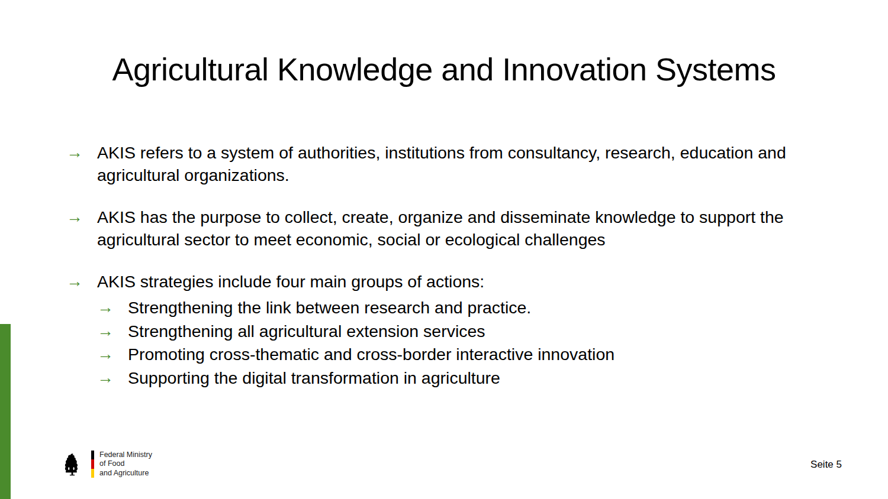Agricultural Knowledge and Innovation Systems
AKIS refers to a system of authorities, institutions from consultancy, research, education and agricultural organizations.
AKIS has the purpose to collect, create, organize and disseminate knowledge to support the agricultural sector to meet economic, social or ecological challenges
AKIS strategies include four main groups of actions:
Strengthening the link between research and practice.
Strengthening all agricultural extension services
Promoting cross-thematic and cross-border interactive innovation
Supporting the digital transformation in agriculture
Federal Ministry
of Food
and Agriculture
Seite 5